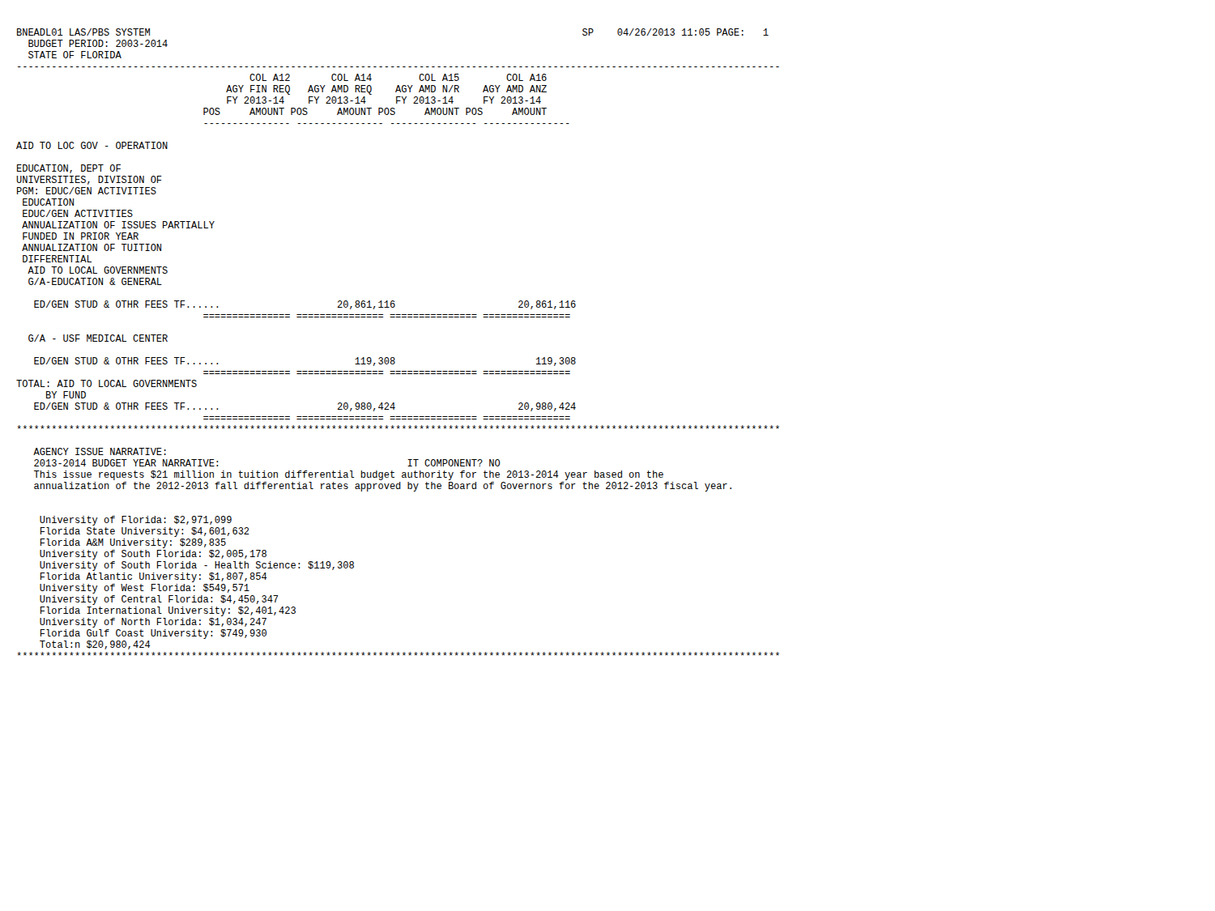BNEADL01 LAS/PBS SYSTEM SP 04/26/2013 11:05 PAGE: 1 BUDGET PERIOD: 2003-2014 STATE OF FLORIDA ----------------------------------------------------------------------------------------------------------------------------------- COL A12 COL A14 COL A15 COL A16 AGY FIN REQ AGY AMD REQ AGY AMD N/R AGY AMD ANZ FY 2013-14 FY 2013-14 FY 2013-14 FY 2013-14 POS AMOUNT POS AMOUNT POS AMOUNT POS AMOUNT --------------- --------------- --------------- --------------- AID TO LOC GOV - OPERATION EDUCATION, DEPT OF UNIVERSITIES, DIVISION OF PGM: EDUC/GEN ACTIVITIES EDUCATION EDUC/GEN ACTIVITIES ANNUALIZATION OF ISSUES PARTIALLY FUNDED IN PRIOR YEAR ANNUALIZATION OF TUITION DIFFERENTIAL AID TO LOCAL GOVERNMENTS G/A-EDUCATION & GENERAL ED/GEN STUD & OTHR FEES TF...... 20,861,116 20,861,116 =============== =============== =============== =============== G/A - USF MEDICAL CENTER ED/GEN STUD & OTHR FEES TF...... 119,308 119,308 =============== =============== =============== =============== TOTAL: AID TO LOCAL GOVERNMENTS BY FUND ED/GEN STUD & OTHR FEES TF...... 20,980,424 20,980,424 =============== =============== =============== =============== *********************************************************************************************************************************** AGENCY ISSUE NARRATIVE: 2013-2014 BUDGET YEAR NARRATIVE: IT COMPONENT? NO This issue requests $21 million in tuition differential budget authority for the 2013-2014 year based on the annualization of the 2012-2013 fall differential rates approved by the Board of Governors for the 2012-2013 fiscal year. University of Florida: $2,971,099 Florida State University: $4,601,632 Florida A&M University: $289,835 University of South Florida: $2,005,178 University of South Florida - Health Science: $119,308 Florida Atlantic University: $1,807,854 University of West Florida: $549,571 University of Central Florida: $4,450,347 Florida International University: $2,401,423 University of North Florida: $1,034,247 Florida Gulf Coast University: $749,930 Total:n $20,980,424 ***********************************************************************************************************************************